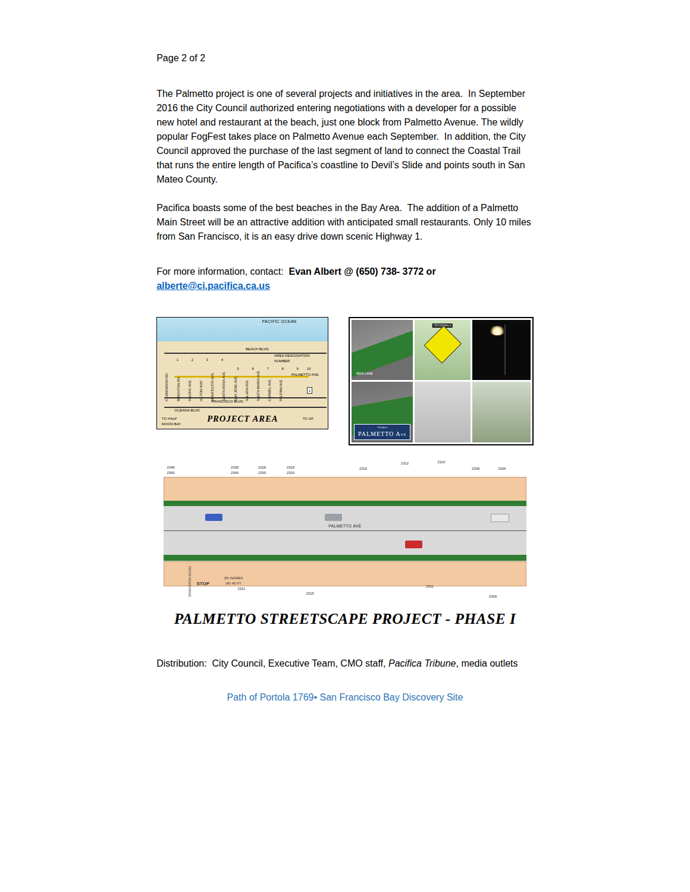Page 2 of 2
The Palmetto project is one of several projects and initiatives in the area. In September 2016 the City Council authorized entering negotiations with a developer for a possible new hotel and restaurant at the beach, just one block from Palmetto Avenue. The wildly popular FogFest takes place on Palmetto Avenue each September. In addition, the City Council approved the purchase of the last segment of land to connect the Coastal Trail that runs the entire length of Pacifica’s coastline to Devil’s Slide and points south in San Mateo County.
Pacifica boasts some of the best beaches in the Bay Area. The addition of a Palmetto Main Street will be an attractive addition with anticipated small restaurants. Only 10 miles from San Francisco, it is an easy drive down scenic Highway 1.
For more information, contact: Evan Albert @ (650) 738- 3772 or alberte@ci.pacifica.ca.us
PACIFIC OCEAN
BEACH BLVD.
AREA DESIGNATION
NUMBER
PALMETTO AVE.
FRANCISCO BLVD.
OCEANA BLVD.
TO HALF
MOON BAY
TO SF
CLARENDON RD.
BRIGHTON RD.
PACIFIC AVE.
HILTON WAY
MONTECITO AVE.
SANTA ROSA AVE.
SAN JOSE AVE.
SALADA AVE.
SANTA MARIA AVE.
CARMEL AVE.
PALOMA AVE.
1
2
3
4
5
6
7
8
9
10
1
PROJECT AREA
BIKE LANE
CROSSWALK
Pacifica PALMETTO AVE
2348
2350
2338
2340
2328
2330
2318
2320
2316
2312
2310
2308
2306
2321
2315
2311
2309
PALMETTO AVE
BRIGHTON ROAD
STOP
(R) NAMES
(R) 45 FT
PALMETTO STREETSCAPE PROJECT - PHASE I
Distribution: City Council, Executive Team, CMO staff, Pacifica Tribune, media outlets
Path of Portola 1769• San Francisco Bay Discovery Site